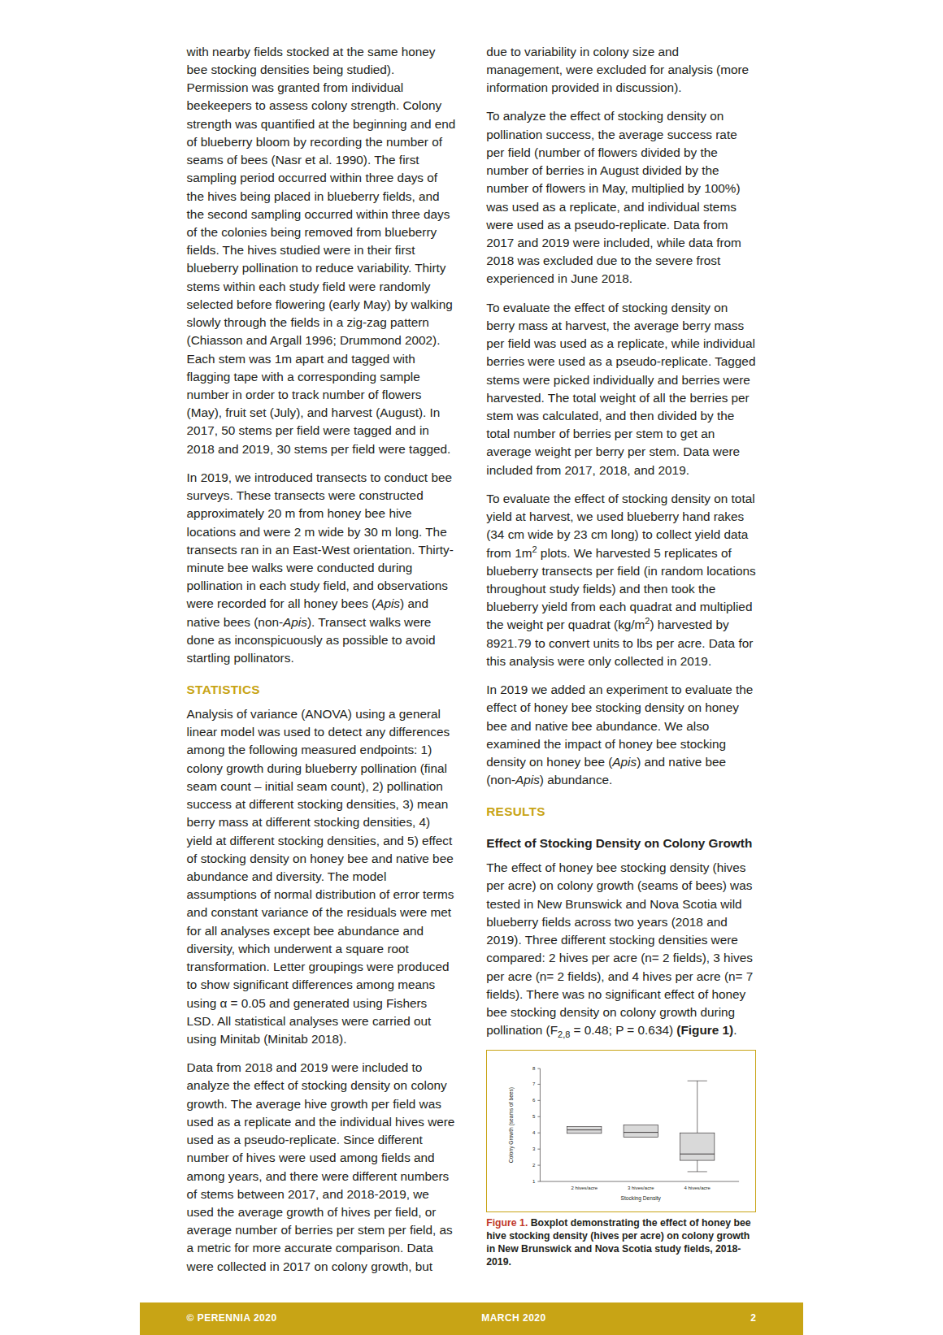with nearby fields stocked at the same honey bee stocking densities being studied). Permission was granted from individual beekeepers to assess colony strength. Colony strength was quantified at the beginning and end of blueberry bloom by recording the number of seams of bees (Nasr et al. 1990). The first sampling period occurred within three days of the hives being placed in blueberry fields, and the second sampling occurred within three days of the colonies being removed from blueberry fields. The hives studied were in their first blueberry pollination to reduce variability. Thirty stems within each study field were randomly selected before flowering (early May) by walking slowly through the fields in a zig-zag pattern (Chiasson and Argall 1996; Drummond 2002). Each stem was 1m apart and tagged with flagging tape with a corresponding sample number in order to track number of flowers (May), fruit set (July), and harvest (August). In 2017, 50 stems per field were tagged and in 2018 and 2019, 30 stems per field were tagged.
In 2019, we introduced transects to conduct bee surveys. These transects were constructed approximately 20 m from honey bee hive locations and were 2 m wide by 30 m long. The transects ran in an East-West orientation. Thirty-minute bee walks were conducted during pollination in each study field, and observations were recorded for all honey bees (Apis) and native bees (non-Apis). Transect walks were done as inconspicuously as possible to avoid startling pollinators.
Statistics
Analysis of variance (ANOVA) using a general linear model was used to detect any differences among the following measured endpoints: 1) colony growth during blueberry pollination (final seam count – initial seam count), 2) pollination success at different stocking densities, 3) mean berry mass at different stocking densities, 4) yield at different stocking densities, and 5) effect of stocking density on honey bee and native bee abundance and diversity. The model assumptions of normal distribution of error terms and constant variance of the residuals were met for all analyses except bee abundance and diversity, which underwent a square root transformation. Letter groupings were produced to show significant differences among means using α = 0.05 and generated using Fishers LSD. All statistical analyses were carried out using Minitab (Minitab 2018).
Data from 2018 and 2019 were included to analyze the effect of stocking density on colony growth. The average hive growth per field was used as a replicate and the individual hives were used as a pseudo-replicate. Since different number of hives were used among fields and among years, and there were different numbers of stems between 2017, and 2018-2019, we used the average growth of hives per field, or average number of berries per stem per field, as a metric for more accurate comparison. Data were collected in 2017 on colony growth, but due to variability in colony size and management, were excluded for analysis (more information provided in discussion).
To analyze the effect of stocking density on pollination success, the average success rate per field (number of flowers divided by the number of berries in August divided by the number of flowers in May, multiplied by 100%) was used as a replicate, and individual stems were used as a pseudo-replicate. Data from 2017 and 2019 were included, while data from 2018 was excluded due to the severe frost experienced in June 2018.
To evaluate the effect of stocking density on berry mass at harvest, the average berry mass per field was used as a replicate, while individual berries were used as a pseudo-replicate. Tagged stems were picked individually and berries were harvested. The total weight of all the berries per stem was calculated, and then divided by the total number of berries per stem to get an average weight per berry per stem. Data were included from 2017, 2018, and 2019.
To evaluate the effect of stocking density on total yield at harvest, we used blueberry hand rakes (34 cm wide by 23 cm long) to collect yield data from 1m2 plots. We harvested 5 replicates of blueberry transects per field (in random locations throughout study fields) and then took the blueberry yield from each quadrat and multiplied the weight per quadrat (kg/m2) harvested by 8921.79 to convert units to lbs per acre. Data for this analysis were only collected in 2019.
In 2019 we added an experiment to evaluate the effect of honey bee stocking density on honey bee and native bee abundance. We also examined the impact of honey bee stocking density on honey bee (Apis) and native bee (non-Apis) abundance.
Results
Effect of Stocking Density on Colony Growth
The effect of honey bee stocking density (hives per acre) on colony growth (seams of bees) was tested in New Brunswick and Nova Scotia wild blueberry fields across two years (2018 and 2019). Three different stocking densities were compared: 2 hives per acre (n= 2 fields), 3 hives per acre (n= 2 fields), and 4 hives per acre (n= 7 fields). There was no significant effect of honey bee stocking density on colony growth during pollination (F2,8 = 0.48; P = 0.634) (Figure 1).
1 2 3 4 5 6 7 8 Colony Growth (seams of bees) 2 hives/acre 3 hives/acre 4 hives/acre Stocking Density
Figure 1. Boxplot demonstrating the effect of honey bee hive stocking density (hives per acre) on colony growth in New Brunswick and Nova Scotia study fields, 2018-2019.
© PERENNIA 2020
MARCH 2020
2